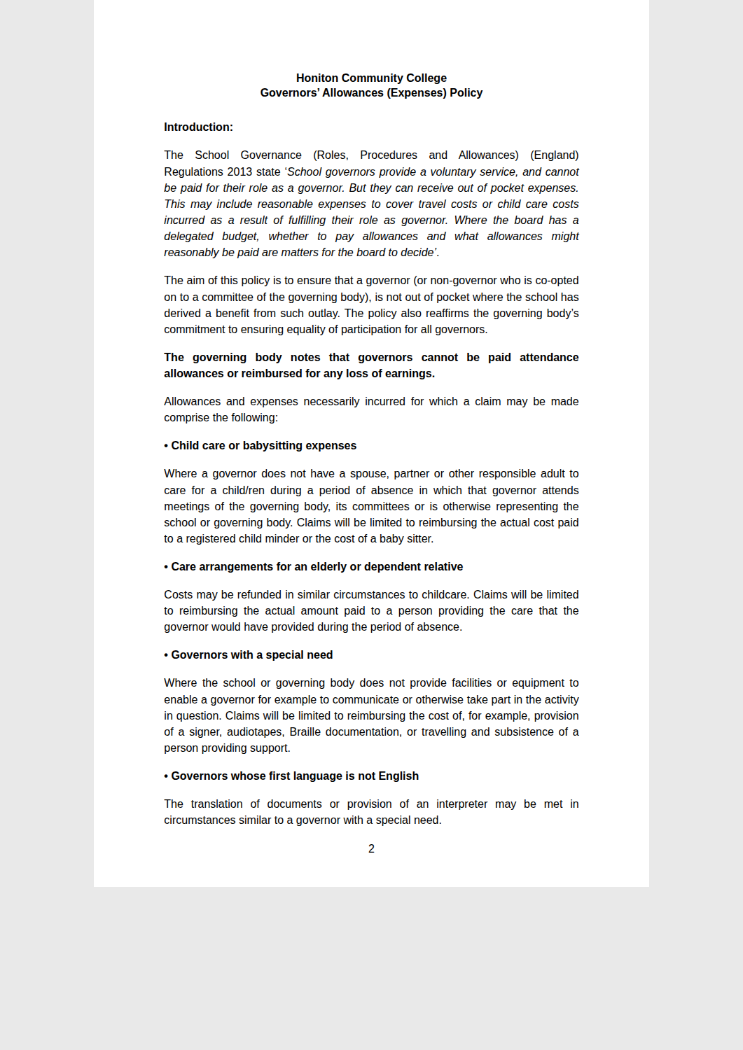Honiton Community College Governors’ Allowances (Expenses) Policy
Introduction:
The School Governance (Roles, Procedures and Allowances) (England) Regulations 2013 state ‘School governors provide a voluntary service, and cannot be paid for their role as a governor. But they can receive out of pocket expenses. This may include reasonable expenses to cover travel costs or child care costs incurred as a result of fulfilling their role as governor. Where the board has a delegated budget, whether to pay allowances and what allowances might reasonably be paid are matters for the board to decide’.
The aim of this policy is to ensure that a governor (or non-governor who is co-opted on to a committee of the governing body), is not out of pocket where the school has derived a benefit from such outlay. The policy also reaffirms the governing body’s commitment to ensuring equality of participation for all governors.
The governing body notes that governors cannot be paid attendance allowances or reimbursed for any loss of earnings.
Allowances and expenses necessarily incurred for which a claim may be made comprise the following:
• Child care or babysitting expenses
Where a governor does not have a spouse, partner or other responsible adult to care for a child/ren during a period of absence in which that governor attends meetings of the governing body, its committees or is otherwise representing the school or governing body. Claims will be limited to reimbursing the actual cost paid to a registered child minder or the cost of a baby sitter.
• Care arrangements for an elderly or dependent relative
Costs may be refunded in similar circumstances to childcare. Claims will be limited to reimbursing the actual amount paid to a person providing the care that the governor would have provided during the period of absence.
• Governors with a special need
Where the school or governing body does not provide facilities or equipment to enable a governor for example to communicate or otherwise take part in the activity in question. Claims will be limited to reimbursing the cost of, for example, provision of a signer, audiotapes, Braille documentation, or travelling and subsistence of a person providing support.
• Governors whose first language is not English
The translation of documents or provision of an interpreter may be met in circumstances similar to a governor with a special need.
2